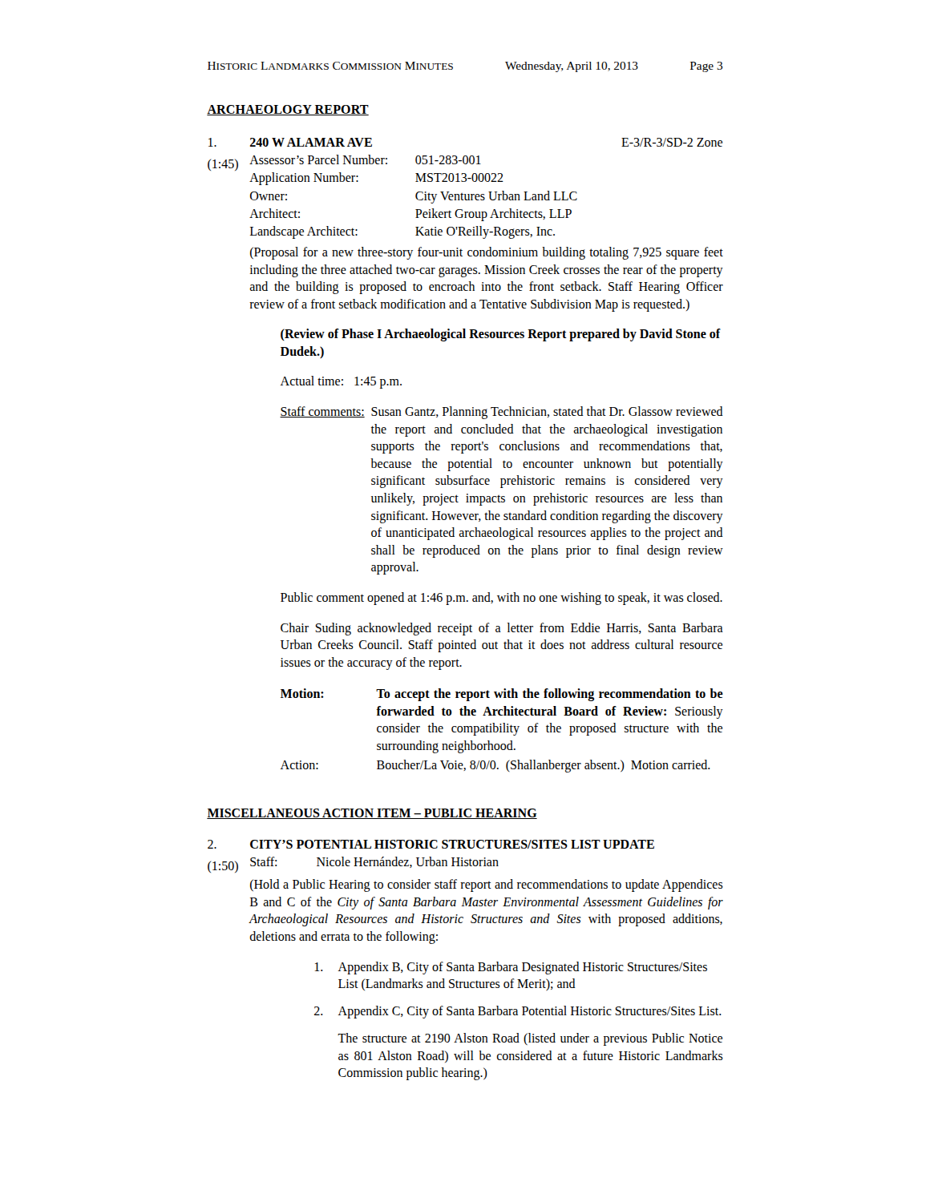HISTORIC LANDMARKS COMMISSION MINUTES
Wednesday, April 10, 2013
Page 3
ARCHAEOLOGY REPORT
1.
240 W ALAMAR AVE
E-3/R-3/SD-2 Zone
(1:45)
| Assessor’s Parcel Number: | 051-283-001 |
| Application Number: | MST2013-00022 |
| Owner: | City Ventures Urban Land LLC |
| Architect: | Peikert Group Architects, LLP |
| Landscape Architect: | Katie O'Reilly-Rogers, Inc. |
(Proposal for a new three-story four-unit condominium building totaling 7,925 square feet including the three attached two-car garages. Mission Creek crosses the rear of the property and the building is proposed to encroach into the front setback. Staff Hearing Officer review of a front setback modification and a Tentative Subdivision Map is requested.)
(Review of Phase I Archaeological Resources Report prepared by David Stone of Dudek.)
Actual time: 1:45 p.m.
Staff comments:
Susan Gantz, Planning Technician, stated that Dr. Glassow reviewed the report and concluded that the archaeological investigation supports the report's conclusions and recommendations that, because the potential to encounter unknown but potentially significant subsurface prehistoric remains is considered very unlikely, project impacts on prehistoric resources are less than significant. However, the standard condition regarding the discovery of unanticipated archaeological resources applies to the project and shall be reproduced on the plans prior to final design review approval.
Public comment opened at 1:46 p.m. and, with no one wishing to speak, it was closed.
Chair Suding acknowledged receipt of a letter from Eddie Harris, Santa Barbara Urban Creeks Council. Staff pointed out that it does not address cultural resource issues or the accuracy of the report.
Motion:
To accept the report with the following recommendation to be forwarded to the Architectural Board of Review: Seriously consider the compatibility of the proposed structure with the surrounding neighborhood.
Action:
Boucher/La Voie, 8/0/0. (Shallanberger absent.) Motion carried.
MISCELLANEOUS ACTION ITEM – PUBLIC HEARING
2.
CITY’S POTENTIAL HISTORIC STRUCTURES/SITES LIST UPDATE
(1:50)
| Staff: | Nicole Hernández, Urban Historian |
(Hold a Public Hearing to consider staff report and recommendations to update Appendices B and C of the City of Santa Barbara Master Environmental Assessment Guidelines for Archaeological Resources and Historic Structures and Sites with proposed additions, deletions and errata to the following:
Appendix B, City of Santa Barbara Designated Historic Structures/Sites List (Landmarks and Structures of Merit); and
Appendix C, City of Santa Barbara Potential Historic Structures/Sites List.
The structure at 2190 Alston Road (listed under a previous Public Notice as 801 Alston Road) will be considered at a future Historic Landmarks Commission public hearing.)